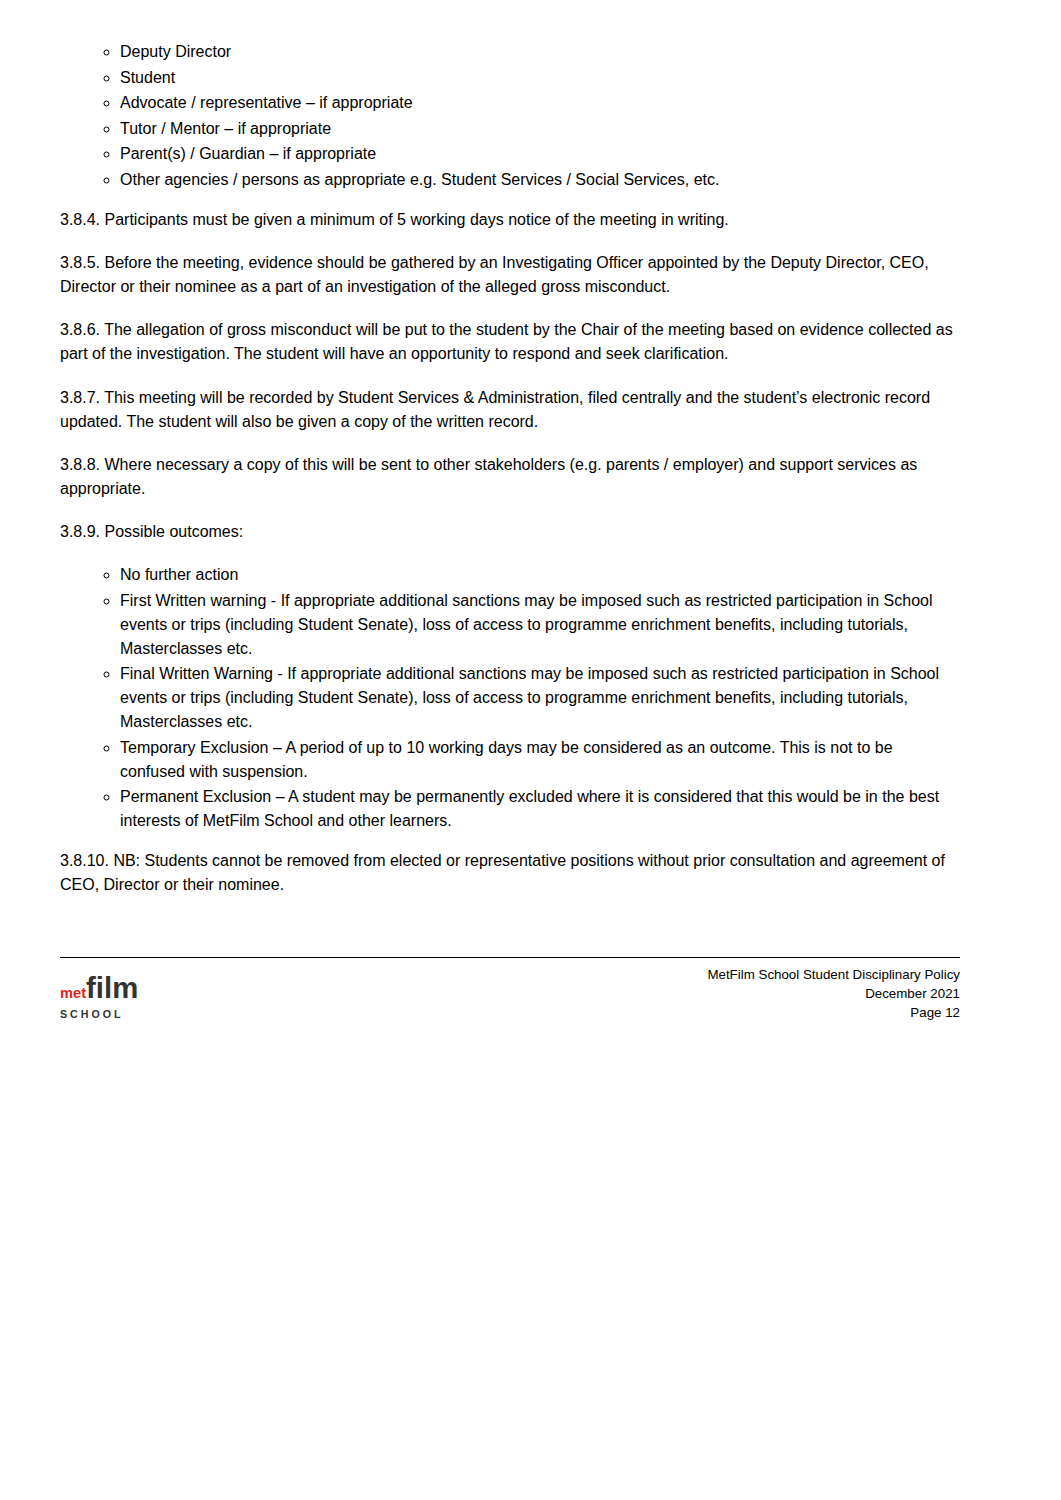Deputy Director
Student
Advocate / representative – if appropriate
Tutor / Mentor – if appropriate
Parent(s) / Guardian – if appropriate
Other agencies / persons as appropriate e.g. Student Services / Social Services, etc.
3.8.4. Participants must be given a minimum of 5 working days notice of the meeting in writing.
3.8.5. Before the meeting, evidence should be gathered by an Investigating Officer appointed by the Deputy Director, CEO, Director or their nominee as a part of an investigation of the alleged gross misconduct.
3.8.6. The allegation of gross misconduct will be put to the student by the Chair of the meeting based on evidence collected as part of the investigation. The student will have an opportunity to respond and seek clarification.
3.8.7. This meeting will be recorded by Student Services & Administration, filed centrally and the student’s electronic record updated. The student will also be given a copy of the written record.
3.8.8. Where necessary a copy of this will be sent to other stakeholders (e.g. parents / employer) and support services as appropriate.
3.8.9. Possible outcomes:
No further action
First Written warning - If appropriate additional sanctions may be imposed such as restricted participation in School events or trips (including Student Senate), loss of access to programme enrichment benefits, including tutorials, Masterclasses etc.
Final Written Warning - If appropriate additional sanctions may be imposed such as restricted participation in School events or trips (including Student Senate), loss of access to programme enrichment benefits, including tutorials, Masterclasses etc.
Temporary Exclusion – A period of up to 10 working days may be considered as an outcome. This is not to be confused with suspension.
Permanent Exclusion – A student may be permanently excluded where it is considered that this would be in the best interests of MetFilm School and other learners.
3.8.10. NB: Students cannot be removed from elected or representative positions without prior consultation and agreement of CEO, Director or their nominee.
met film SCHOOL
MetFilm School Student Disciplinary Policy
December 2021
Page 12